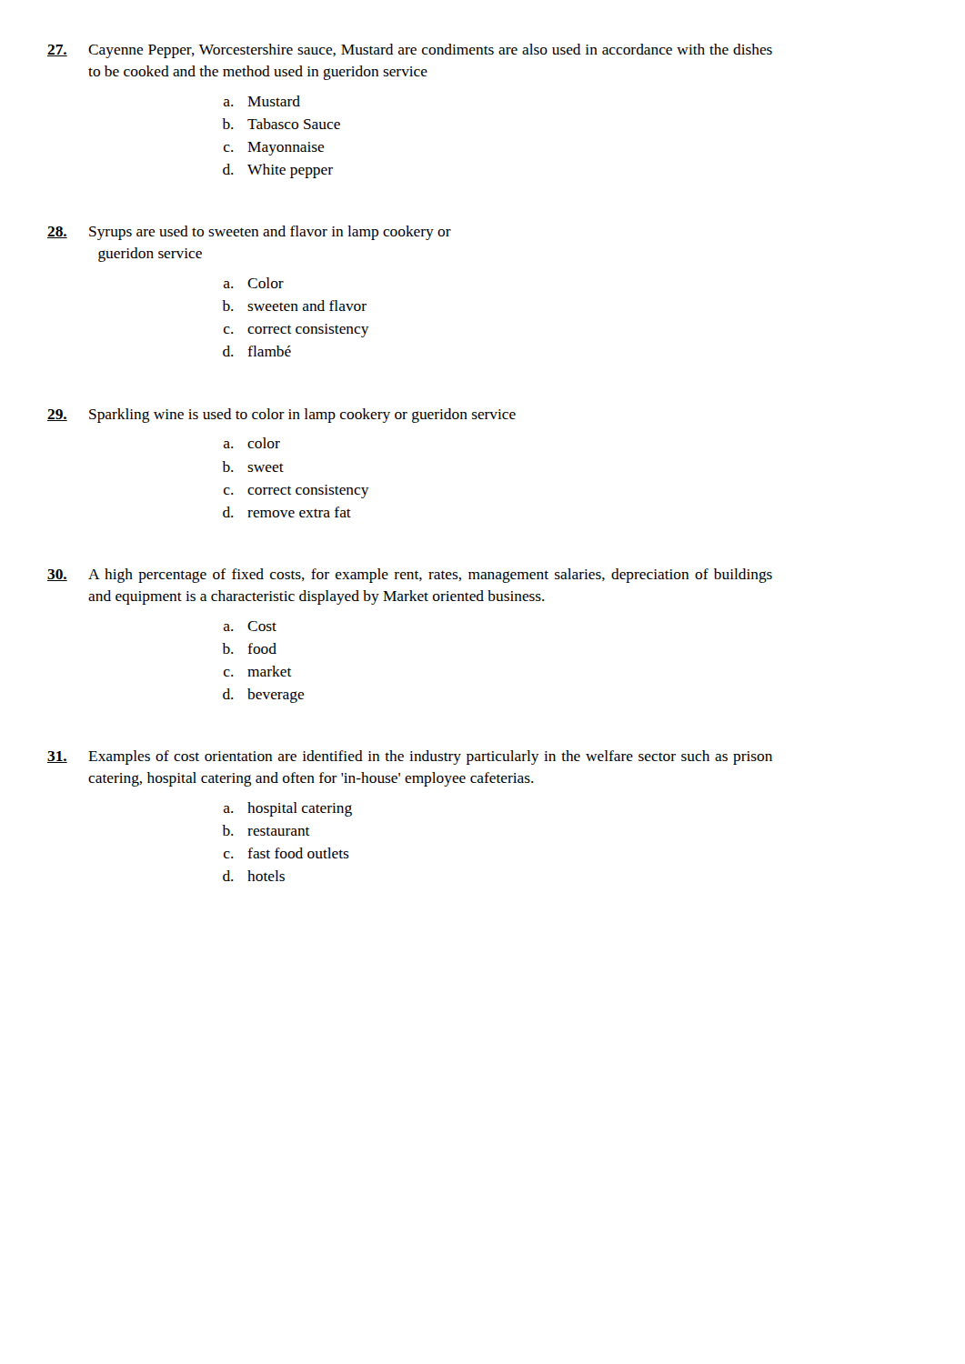27.
Cayenne Pepper, Worcestershire sauce, Mustard are condiments are also used in accordance with the dishes to be cooked and the method used in gueridon service
Mustard
Tabasco Sauce
Mayonnaise
White pepper
28.
Syrups are used to sweeten and flavor in lamp cookery or
gueridon service
Color
sweeten and flavor
correct consistency
flambé
29.
Sparkling wine is used to color in lamp cookery or gueridon service
color
sweet
correct consistency
remove extra fat
30.
A high percentage of fixed costs, for example rent, rates, management salaries, depreciation of buildings and equipment is a characteristic displayed by Market oriented business.
Cost
food
market
beverage
31.
Examples of cost orientation are identified in the industry particularly in the welfare sector such as prison catering, hospital catering and often for 'in-house' employee cafeterias.
hospital catering
restaurant
fast food outlets
hotels